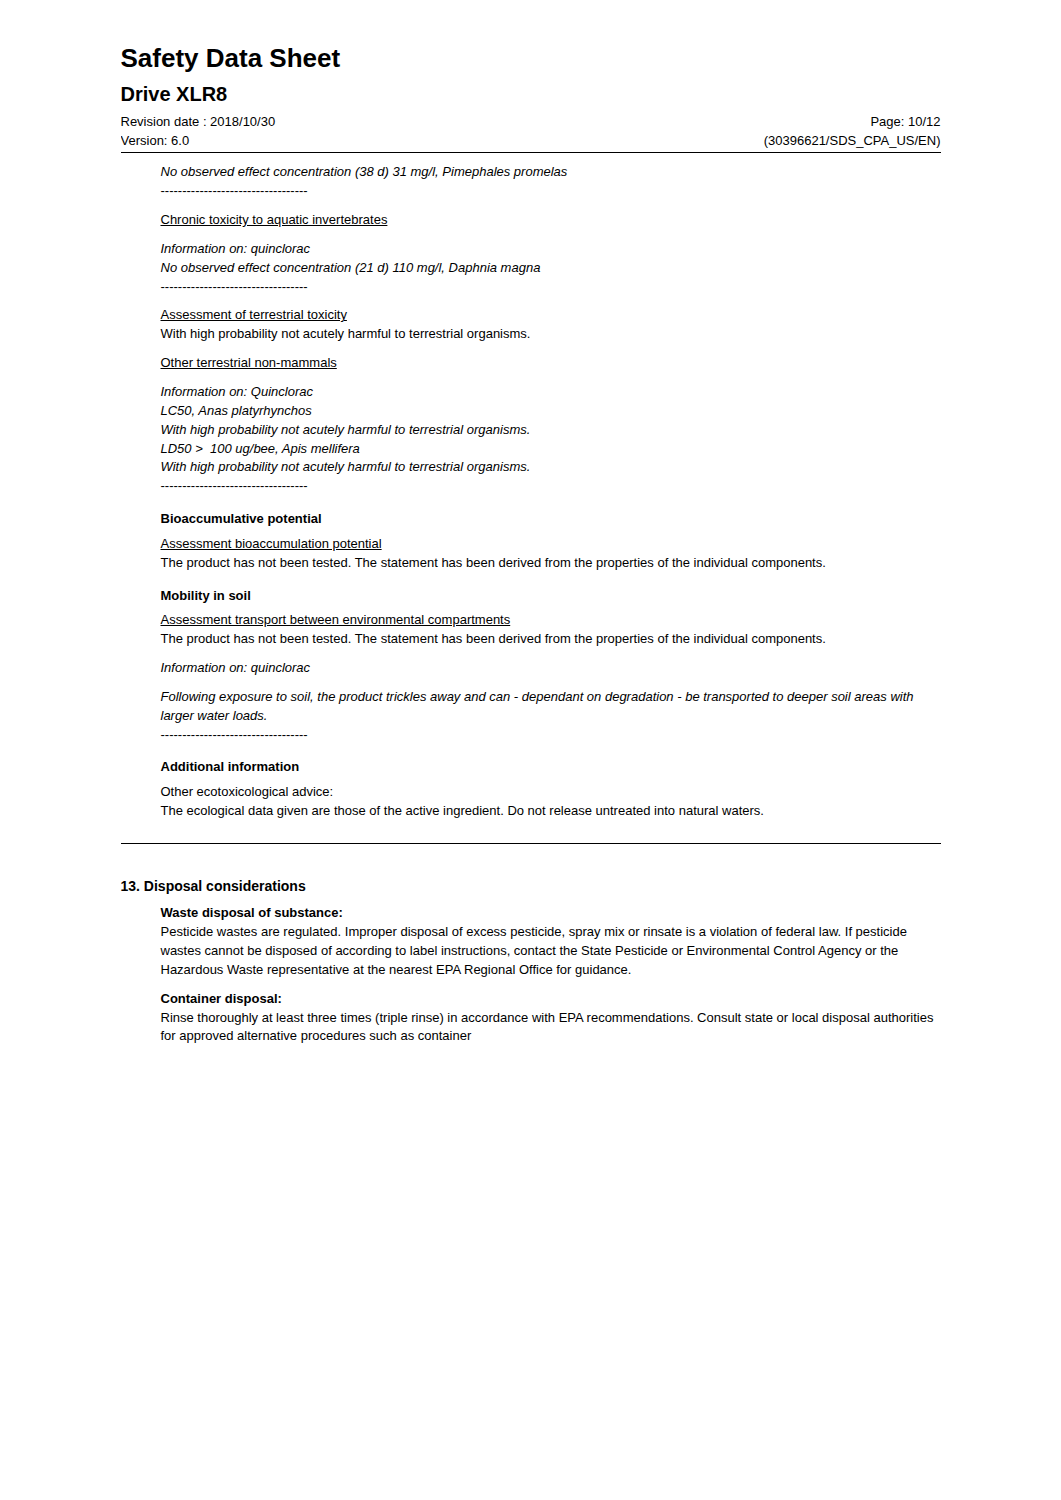Safety Data Sheet
Drive XLR8
Revision date : 2018/10/30
Version: 6.0
Page: 10/12
(30396621/SDS_CPA_US/EN)
No observed effect concentration (38 d) 31 mg/l, Pimephales promelas
----------------------------------
Chronic toxicity to aquatic invertebrates
Information on: quinclorac
No observed effect concentration (21 d) 110 mg/l, Daphnia magna
----------------------------------
Assessment of terrestrial toxicity
With high probability not acutely harmful to terrestrial organisms.
Other terrestrial non-mammals
Information on: Quinclorac
LC50, Anas platyrhynchos
With high probability not acutely harmful to terrestrial organisms.
LD50 > 100 ug/bee, Apis mellifera
With high probability not acutely harmful to terrestrial organisms.
----------------------------------
Bioaccumulative potential
Assessment bioaccumulation potential
The product has not been tested. The statement has been derived from the properties of the individual components.
Mobility in soil
Assessment transport between environmental compartments
The product has not been tested. The statement has been derived from the properties of the individual components.
Information on: quinclorac
Following exposure to soil, the product trickles away and can - dependant on degradation - be transported to deeper soil areas with larger water loads.
----------------------------------
Additional information
Other ecotoxicological advice:
The ecological data given are those of the active ingredient. Do not release untreated into natural waters.
13. Disposal considerations
Waste disposal of substance:
Pesticide wastes are regulated. Improper disposal of excess pesticide, spray mix or rinsate is a violation of federal law. If pesticide wastes cannot be disposed of according to label instructions, contact the State Pesticide or Environmental Control Agency or the Hazardous Waste representative at the nearest EPA Regional Office for guidance.
Container disposal:
Rinse thoroughly at least three times (triple rinse) in accordance with EPA recommendations. Consult state or local disposal authorities for approved alternative procedures such as container